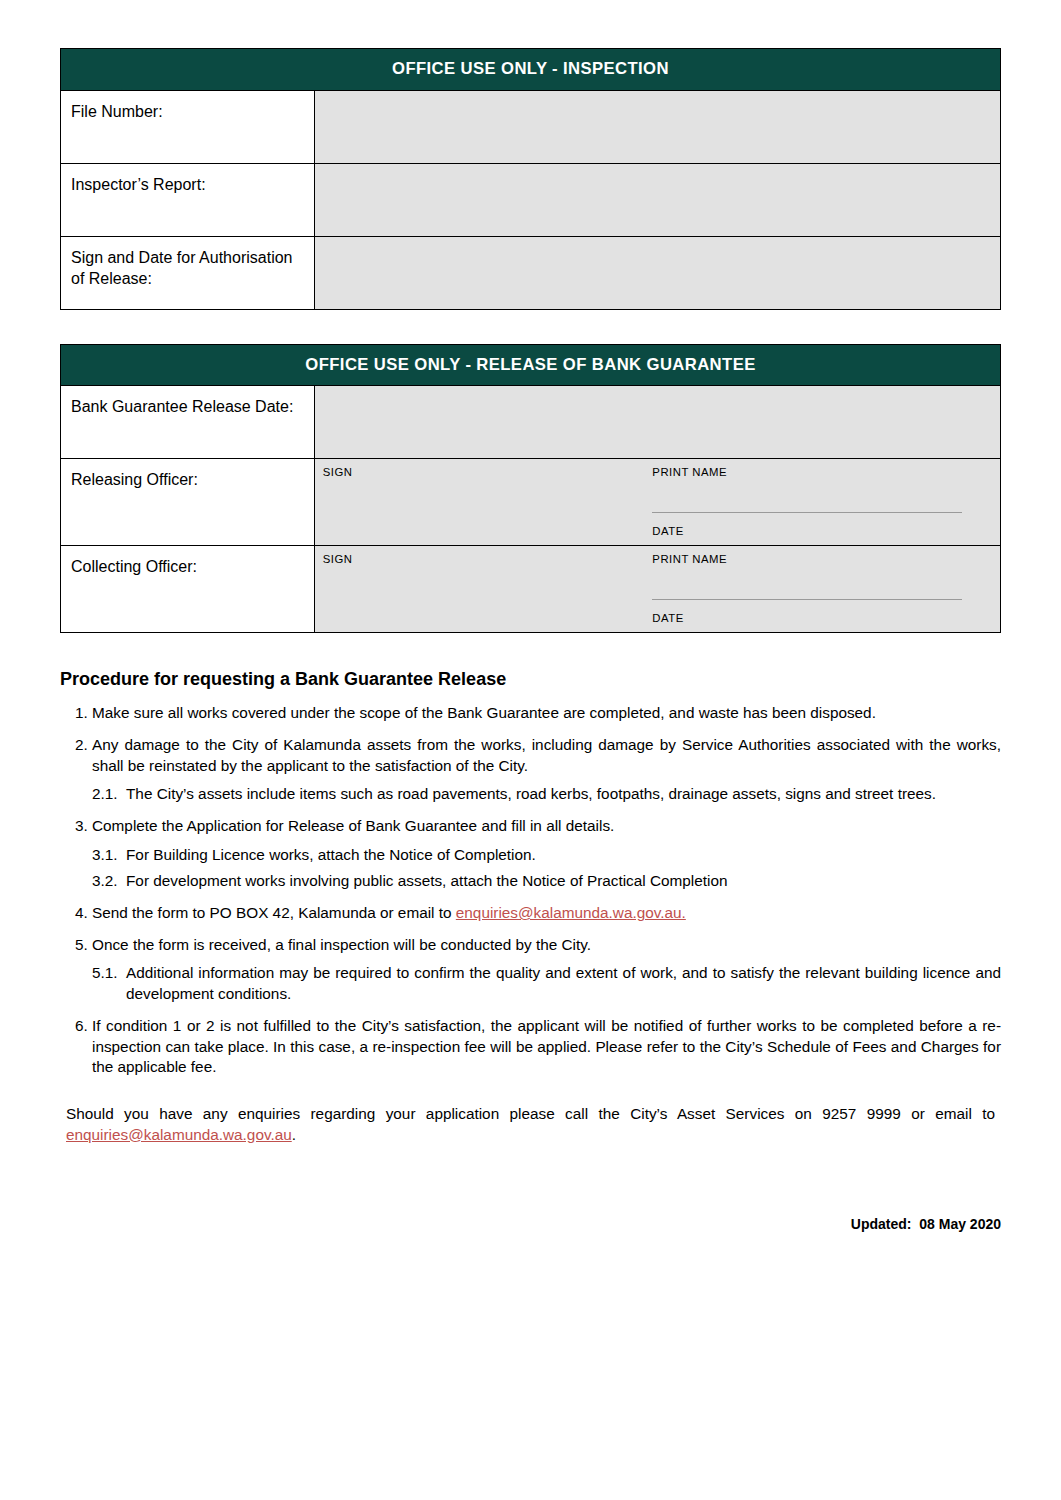| OFFICE USE ONLY - INSPECTION |
| --- |
| File Number: | |
| Inspector’s Report: | |
| Sign and Date for Authorisation of Release: | |
| OFFICE USE ONLY - RELEASE OF BANK GUARANTEE |
| --- |
| Bank Guarantee Release Date: | |
| Releasing Officer: | SIGN PRINT NAME DATE |
| Collecting Officer: | SIGN PRINT NAME DATE |
Procedure for requesting a Bank Guarantee Release
Make sure all works covered under the scope of the Bank Guarantee are completed, and waste has been disposed.
Any damage to the City of Kalamunda assets from the works, including damage by Service Authorities associated with the works, shall be reinstated by the applicant to the satisfaction of the City.
2.1. The City’s assets include items such as road pavements, road kerbs, footpaths, drainage assets, signs and street trees.
Complete the Application for Release of Bank Guarantee and fill in all details.
3.1. For Building Licence works, attach the Notice of Completion.
3.2. For development works involving public assets, attach the Notice of Practical Completion
Send the form to PO BOX 42, Kalamunda or email to enquiries@kalamunda.wa.gov.au.
Once the form is received, a final inspection will be conducted by the City.
5.1. Additional information may be required to confirm the quality and extent of work, and to satisfy the relevant building licence and development conditions.
If condition 1 or 2 is not fulfilled to the City’s satisfaction, the applicant will be notified of further works to be completed before a re-inspection can take place. In this case, a re-inspection fee will be applied. Please refer to the City’s Schedule of Fees and Charges for the applicable fee.
Should you have any enquiries regarding your application please call the City’s Asset Services on 9257 9999 or email to enquiries@kalamunda.wa.gov.au.
Updated: 08 May 2020